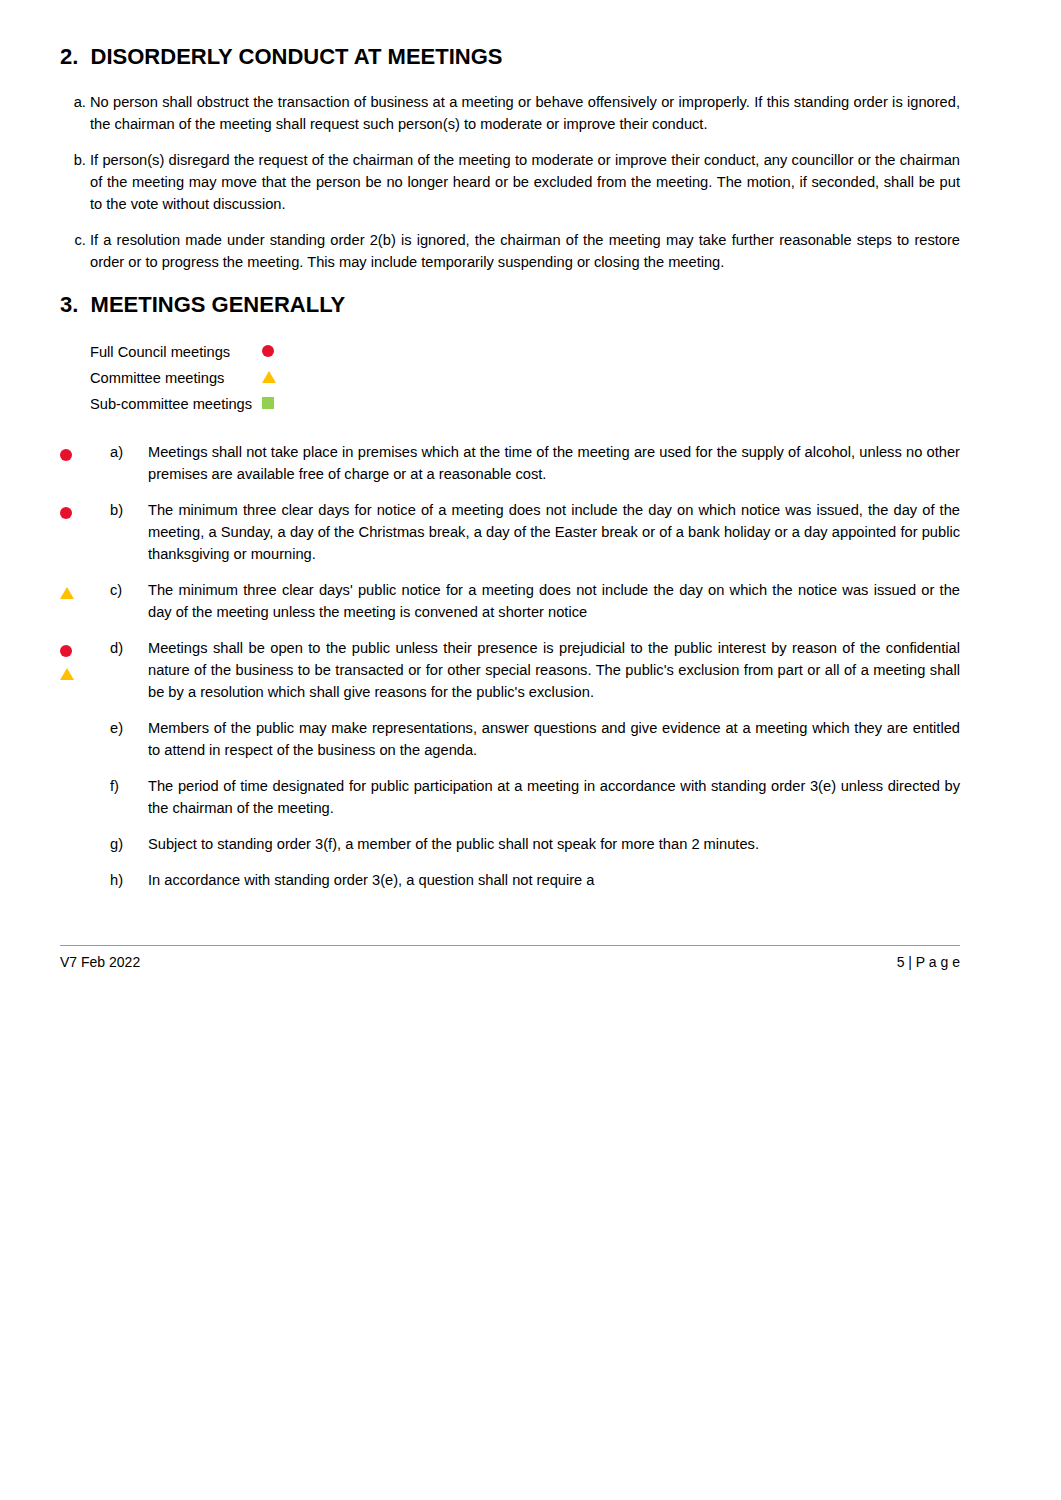2. DISORDERLY CONDUCT AT MEETINGS
No person shall obstruct the transaction of business at a meeting or behave offensively or improperly. If this standing order is ignored, the chairman of the meeting shall request such person(s) to moderate or improve their conduct.
If person(s) disregard the request of the chairman of the meeting to moderate or improve their conduct, any councillor or the chairman of the meeting may move that the person be no longer heard or be excluded from the meeting. The motion, if seconded, shall be put to the vote without discussion.
If a resolution made under standing order 2(b) is ignored, the chairman of the meeting may take further reasonable steps to restore order or to progress the meeting. This may include temporarily suspending or closing the meeting.
3. MEETINGS GENERALLY
| Full Council meetings | |
| Committee meetings | |
| Sub-committee meetings | |
| | a) | Meetings shall not take place in premises which at the time of the meeting are used for the supply of alcohol, unless no other premises are available free of charge or at a reasonable cost. |
| | b) | The minimum three clear days for notice of a meeting does not include the day on which notice was issued, the day of the meeting, a Sunday, a day of the Christmas break, a day of the Easter break or of a bank holiday or a day appointed for public thanksgiving or mourning. |
| | c) | The minimum three clear days' public notice for a meeting does not include the day on which the notice was issued or the day of the meeting unless the meeting is convened at shorter notice |
| | d) | Meetings shall be open to the public unless their presence is prejudicial to the public interest by reason of the confidential nature of the business to be transacted or for other special reasons. The public's exclusion from part or all of a meeting shall be by a resolution which shall give reasons for the public's exclusion. |
| | e) | Members of the public may make representations, answer questions and give evidence at a meeting which they are entitled to attend in respect of the business on the agenda. |
| | f) | The period of time designated for public participation at a meeting in accordance with standing order 3(e) unless directed by the chairman of the meeting. |
| | g) | Subject to standing order 3(f), a member of the public shall not speak for more than 2 minutes. |
| | h) | In accordance with standing order 3(e), a question shall not require a |
V7 Feb 2022
5 | P a g e